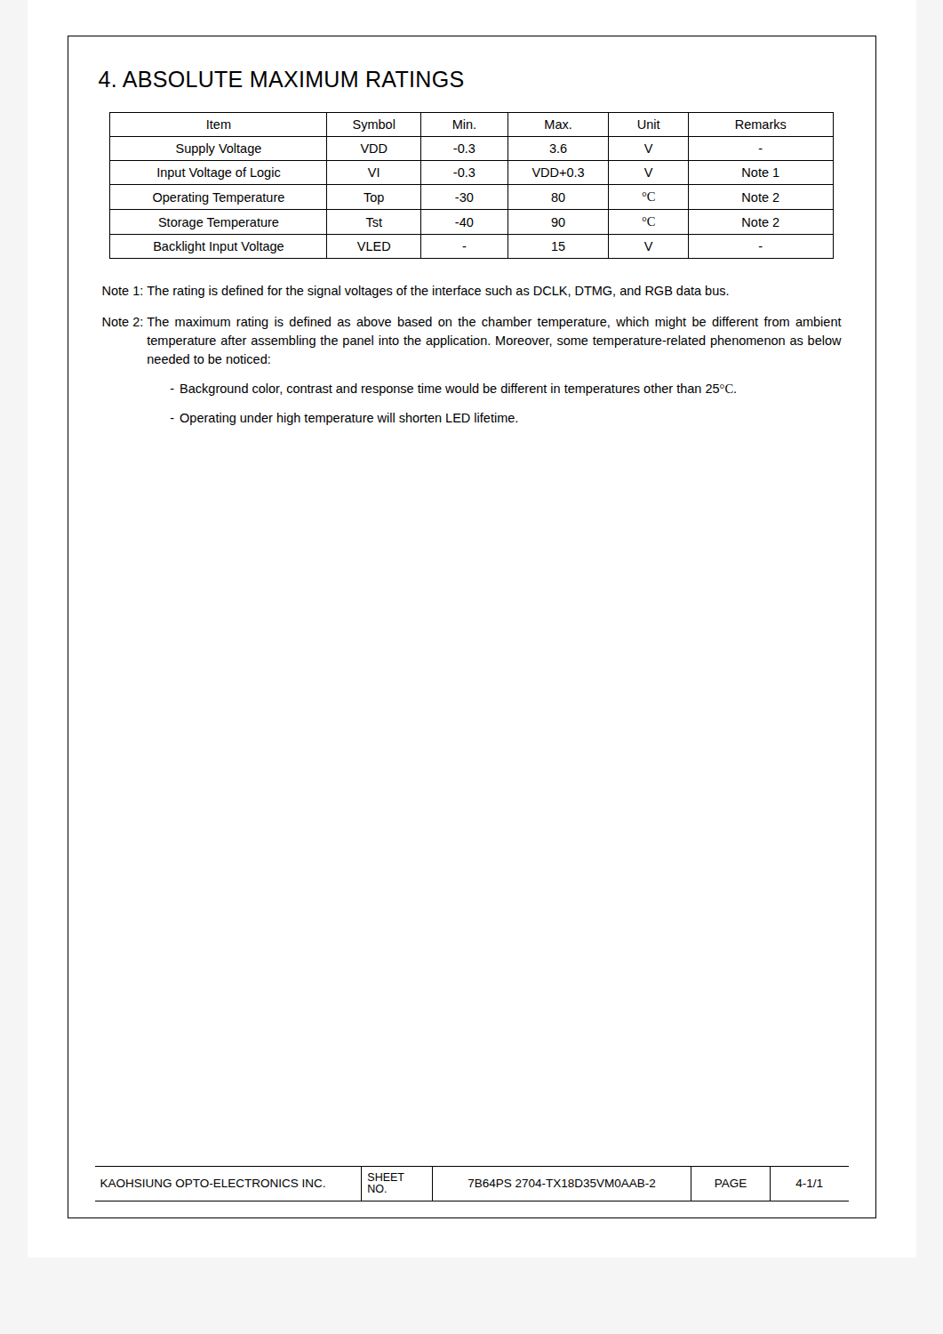4. ABSOLUTE MAXIMUM RATINGS
| Item | Symbol | Min. | Max. | Unit | Remarks |
| --- | --- | --- | --- | --- | --- |
| Supply Voltage | VDD | -0.3 | 3.6 | V | - |
| Input Voltage of Logic | VI | -0.3 | VDD+0.3 | V | Note 1 |
| Operating Temperature | Top | -30 | 80 | °C | Note 2 |
| Storage Temperature | Tst | -40 | 90 | °C | Note 2 |
| Backlight Input Voltage | VLED | - | 15 | V | - |
Note 1:
The rating is defined for the signal voltages of the interface such as DCLK, DTMG, and RGB data bus.
Note 2:
The maximum rating is defined as above based on the chamber temperature, which might be different from ambient temperature after assembling the panel into the application. Moreover, some temperature-related phenomenon as below needed to be noticed:
-
Background color, contrast and response time would be different in temperatures other than 25°C.
-
Operating under high temperature will shorten LED lifetime.
| KAOHSIUNG OPTO-ELECTRONICS INC. | SHEET NO. | 7B64PS 2704-TX18D35VM0AAB-2 | PAGE | 4-1/1 |